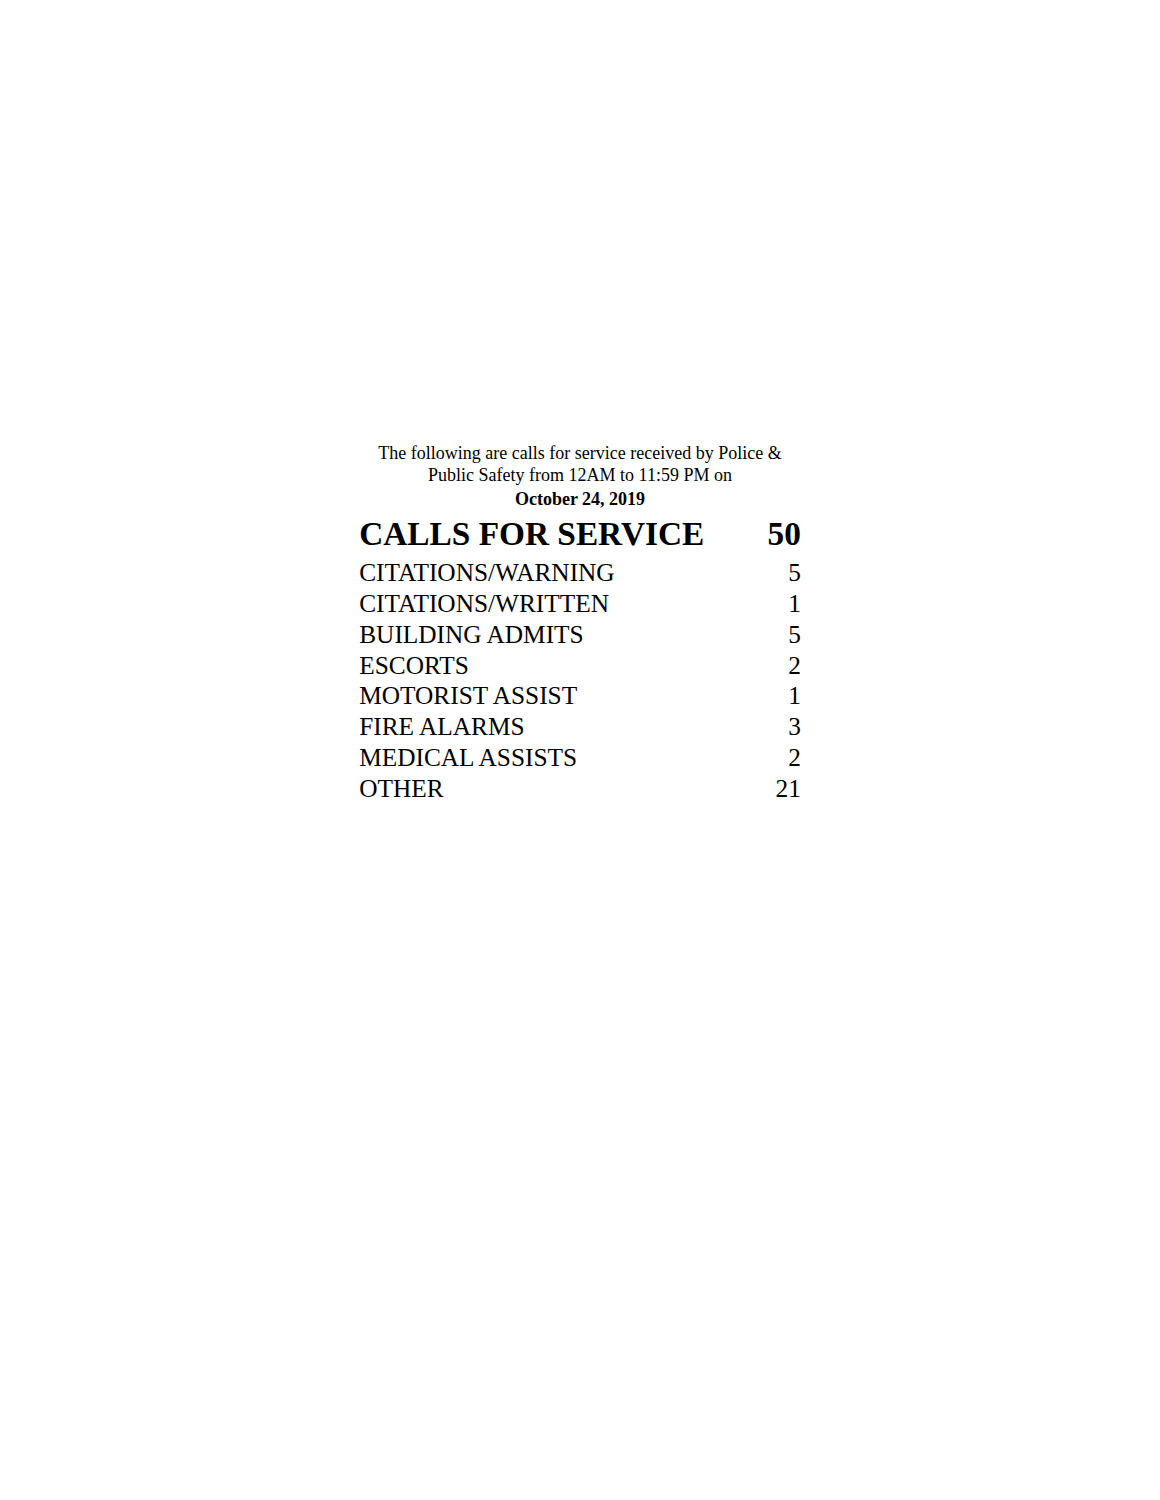The following are calls for service received by Police & Public Safety from 12AM to 11:59 PM on
October 24, 2019
| CALLS FOR SERVICE | 50 |
| CITATIONS/WARNING | 5 |
| CITATIONS/WRITTEN | 1 |
| BUILDING ADMITS | 5 |
| ESCORTS | 2 |
| MOTORIST ASSIST | 1 |
| FIRE ALARMS | 3 |
| MEDICAL ASSISTS | 2 |
| OTHER | 21 |